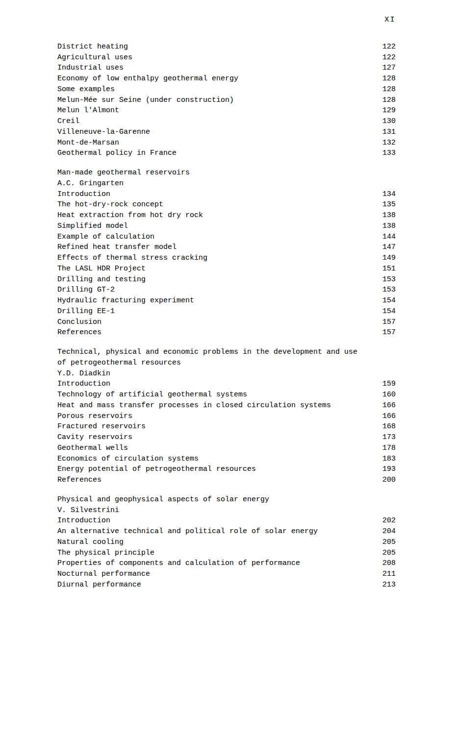XI
| District heating | 122 |
| Agricultural uses | 122 |
| Industrial uses | 127 |
| Economy of low enthalpy geothermal energy | 128 |
| Some examples | 128 |
| Melun-Mée sur Seine (under construction) | 128 |
| Melun l'Almont | 129 |
| Creil | 130 |
| Villeneuve-la-Garenne | 131 |
| Mont-de-Marsan | 132 |
| Geothermal policy in France | 133 |
| Man-made geothermal reservoirs | |
| A.C. Gringarten | |
| Introduction | 134 |
| The hot-dry-rock concept | 135 |
| Heat extraction from hot dry rock | 138 |
| Simplified model | 138 |
| Example of calculation | 144 |
| Refined heat transfer model | 147 |
| Effects of thermal stress cracking | 149 |
| The LASL HDR Project | 151 |
| Drilling and testing | 153 |
| Drilling GT-2 | 153 |
| Hydraulic fracturing experiment | 154 |
| Drilling EE-1 | 154 |
| Conclusion | 157 |
| References | 157 |
| Technical, physical and economic problems in the development and use of petrogeothermal resources | |
| Y.D. Diadkin | |
| Introduction | 159 |
| Technology of artificial geothermal systems | 160 |
| Heat and mass transfer processes in closed circulation systems | 166 |
| Porous reservoirs | 166 |
| Fractured reservoirs | 168 |
| Cavity reservoirs | 173 |
| Geothermal wells | 178 |
| Economics of circulation systems | 183 |
| Energy potential of petrogeothermal resources | 193 |
| References | 200 |
| Physical and geophysical aspects of solar energy | |
| V. Silvestrini | |
| Introduction | 202 |
| An alternative technical and political role of solar energy | 204 |
| Natural cooling | 205 |
| The physical principle | 205 |
| Properties of components and calculation of performance | 208 |
| Nocturnal performance | 211 |
| Diurnal performance | 213 |